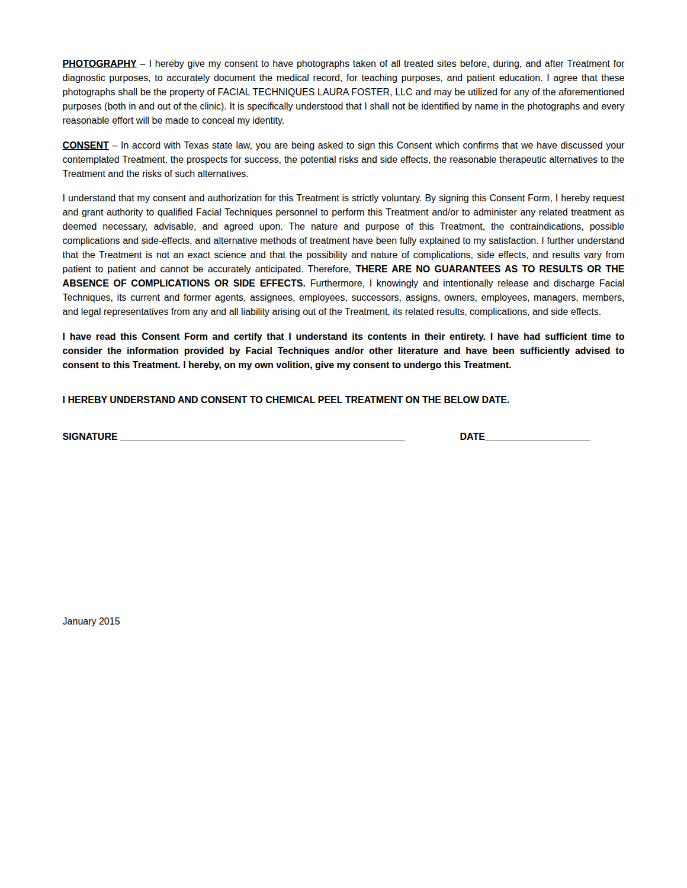PHOTOGRAPHY – I hereby give my consent to have photographs taken of all treated sites before, during, and after Treatment for diagnostic purposes, to accurately document the medical record, for teaching purposes, and patient education. I agree that these photographs shall be the property of FACIAL TECHNIQUES LAURA FOSTER, LLC and may be utilized for any of the aforementioned purposes (both in and out of the clinic). It is specifically understood that I shall not be identified by name in the photographs and every reasonable effort will be made to conceal my identity.
CONSENT – In accord with Texas state law, you are being asked to sign this Consent which confirms that we have discussed your contemplated Treatment, the prospects for success, the potential risks and side effects, the reasonable therapeutic alternatives to the Treatment and the risks of such alternatives.
I understand that my consent and authorization for this Treatment is strictly voluntary. By signing this Consent Form, I hereby request and grant authority to qualified Facial Techniques personnel to perform this Treatment and/or to administer any related treatment as deemed necessary, advisable, and agreed upon. The nature and purpose of this Treatment, the contraindications, possible complications and side-effects, and alternative methods of treatment have been fully explained to my satisfaction. I further understand that the Treatment is not an exact science and that the possibility and nature of complications, side effects, and results vary from patient to patient and cannot be accurately anticipated. Therefore, THERE ARE NO GUARANTEES AS TO RESULTS OR THE ABSENCE OF COMPLICATIONS OR SIDE EFFECTS. Furthermore, I knowingly and intentionally release and discharge Facial Techniques, its current and former agents, assignees, employees, successors, assigns, owners, employees, managers, members, and legal representatives from any and all liability arising out of the Treatment, its related results, complications, and side effects.
I have read this Consent Form and certify that I understand its contents in their entirety. I have had sufficient time to consider the information provided by Facial Techniques and/or other literature and have been sufficiently advised to consent to this Treatment. I hereby, on my own volition, give my consent to undergo this Treatment.
I HEREBY UNDERSTAND AND CONSENT TO CHEMICAL PEEL TREATMENT ON THE BELOW DATE.
SIGNATURE ______________________________________________________ DATE____________________
January 2015